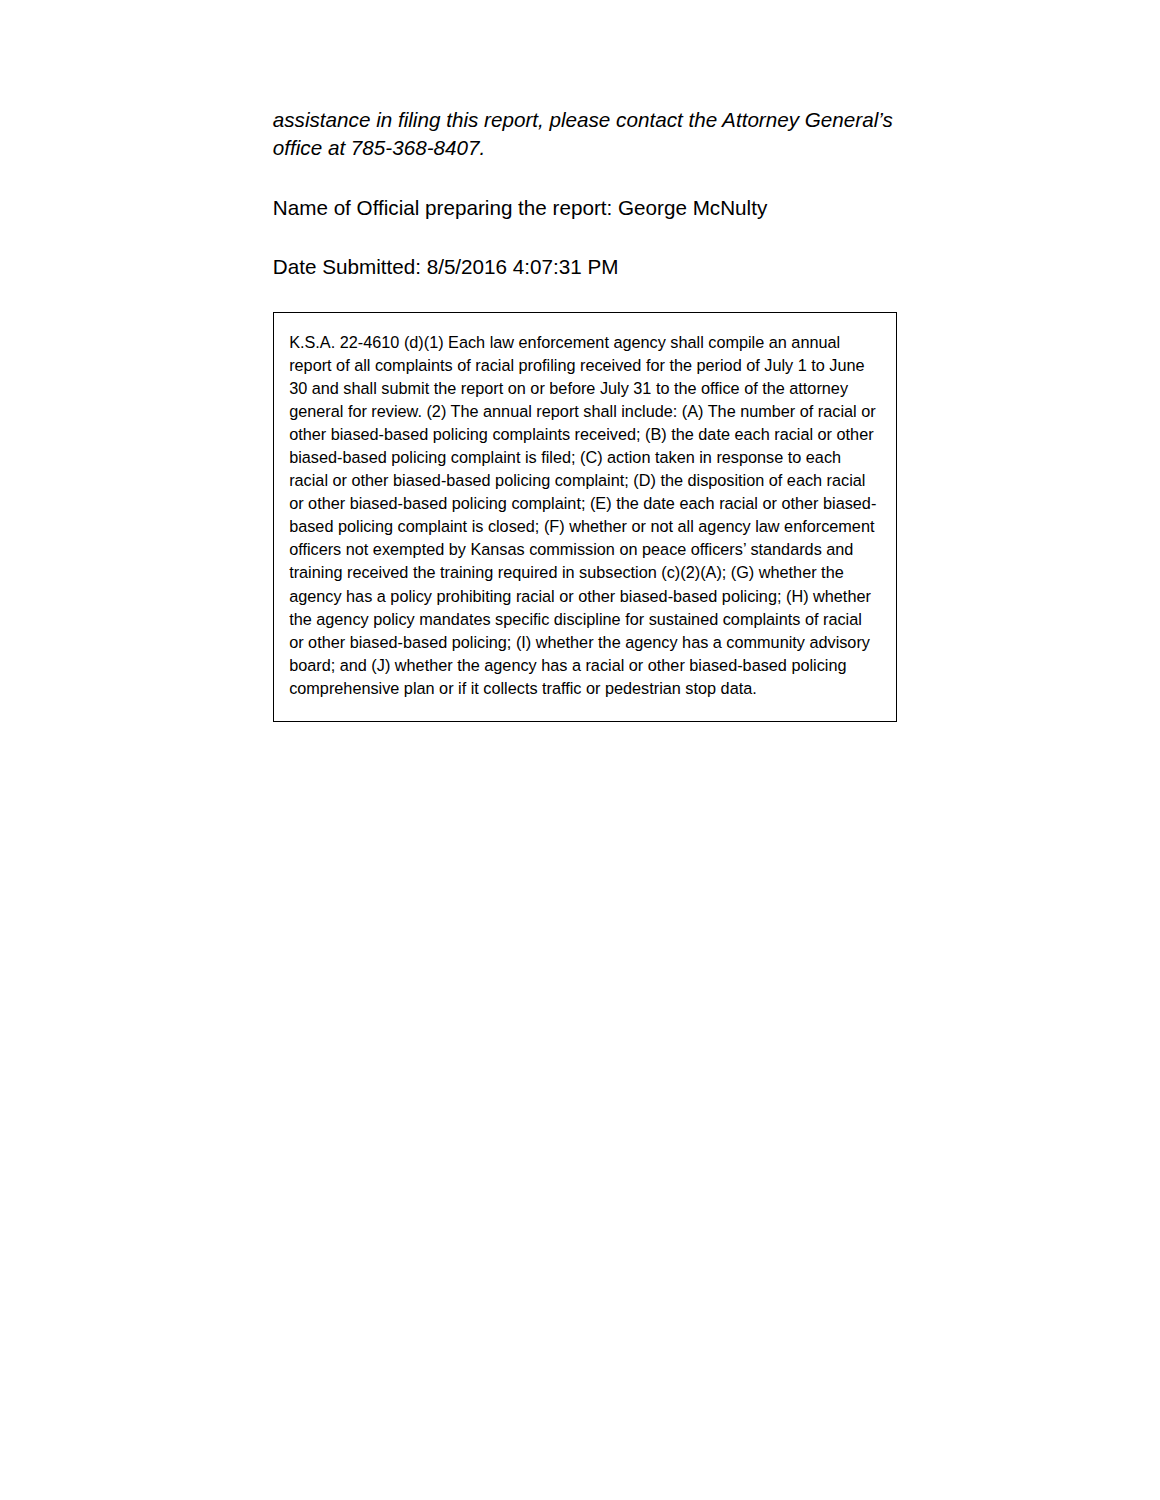assistance in filing this report, please contact the Attorney General’s office at 785-368-8407.
Name of Official preparing the report: George McNulty
Date Submitted: 8/5/2016 4:07:31 PM
K.S.A. 22-4610 (d)(1) Each law enforcement agency shall compile an annual report of all complaints of racial profiling received for the period of July 1 to June 30 and shall submit the report on or before July 31 to the office of the attorney general for review. (2) The annual report shall include: (A) The number of racial or other biased-based policing complaints received; (B) the date each racial or other biased-based policing complaint is filed; (C) action taken in response to each racial or other biased-based policing complaint; (D) the disposition of each racial or other biased-based policing complaint; (E) the date each racial or other biased-based policing complaint is closed; (F) whether or not all agency law enforcement officers not exempted by Kansas commission on peace officers’ standards and training received the training required in subsection (c)(2)(A); (G) whether the agency has a policy prohibiting racial or other biased-based policing; (H) whether the agency policy mandates specific discipline for sustained complaints of racial or other biased-based policing; (I) whether the agency has a community advisory board; and (J) whether the agency has a racial or other biased-based policing comprehensive plan or if it collects traffic or pedestrian stop data.